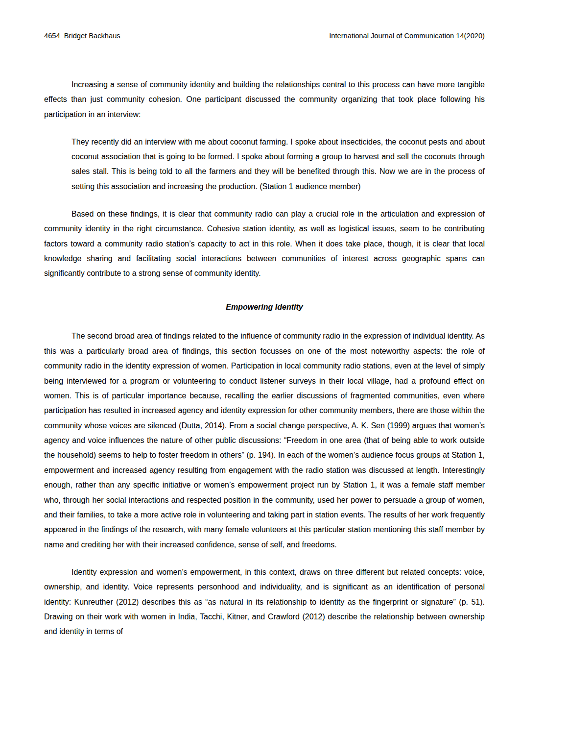4654 Bridget Backhaus International Journal of Communication 14(2020)
Increasing a sense of community identity and building the relationships central to this process can have more tangible effects than just community cohesion. One participant discussed the community organizing that took place following his participation in an interview:
They recently did an interview with me about coconut farming. I spoke about insecticides, the coconut pests and about coconut association that is going to be formed. I spoke about forming a group to harvest and sell the coconuts through sales stall. This is being told to all the farmers and they will be benefited through this. Now we are in the process of setting this association and increasing the production. (Station 1 audience member)
Based on these findings, it is clear that community radio can play a crucial role in the articulation and expression of community identity in the right circumstance. Cohesive station identity, as well as logistical issues, seem to be contributing factors toward a community radio station’s capacity to act in this role. When it does take place, though, it is clear that local knowledge sharing and facilitating social interactions between communities of interest across geographic spans can significantly contribute to a strong sense of community identity.
Empowering Identity
The second broad area of findings related to the influence of community radio in the expression of individual identity. As this was a particularly broad area of findings, this section focusses on one of the most noteworthy aspects: the role of community radio in the identity expression of women. Participation in local community radio stations, even at the level of simply being interviewed for a program or volunteering to conduct listener surveys in their local village, had a profound effect on women. This is of particular importance because, recalling the earlier discussions of fragmented communities, even where participation has resulted in increased agency and identity expression for other community members, there are those within the community whose voices are silenced (Dutta, 2014). From a social change perspective, A. K. Sen (1999) argues that women’s agency and voice influences the nature of other public discussions: “Freedom in one area (that of being able to work outside the household) seems to help to foster freedom in others” (p. 194). In each of the women’s audience focus groups at Station 1, empowerment and increased agency resulting from engagement with the radio station was discussed at length. Interestingly enough, rather than any specific initiative or women’s empowerment project run by Station 1, it was a female staff member who, through her social interactions and respected position in the community, used her power to persuade a group of women, and their families, to take a more active role in volunteering and taking part in station events. The results of her work frequently appeared in the findings of the research, with many female volunteers at this particular station mentioning this staff member by name and crediting her with their increased confidence, sense of self, and freedoms.
Identity expression and women’s empowerment, in this context, draws on three different but related concepts: voice, ownership, and identity. Voice represents personhood and individuality, and is significant as an identification of personal identity: Kunreuther (2012) describes this as “as natural in its relationship to identity as the fingerprint or signature” (p. 51). Drawing on their work with women in India, Tacchi, Kitner, and Crawford (2012) describe the relationship between ownership and identity in terms of